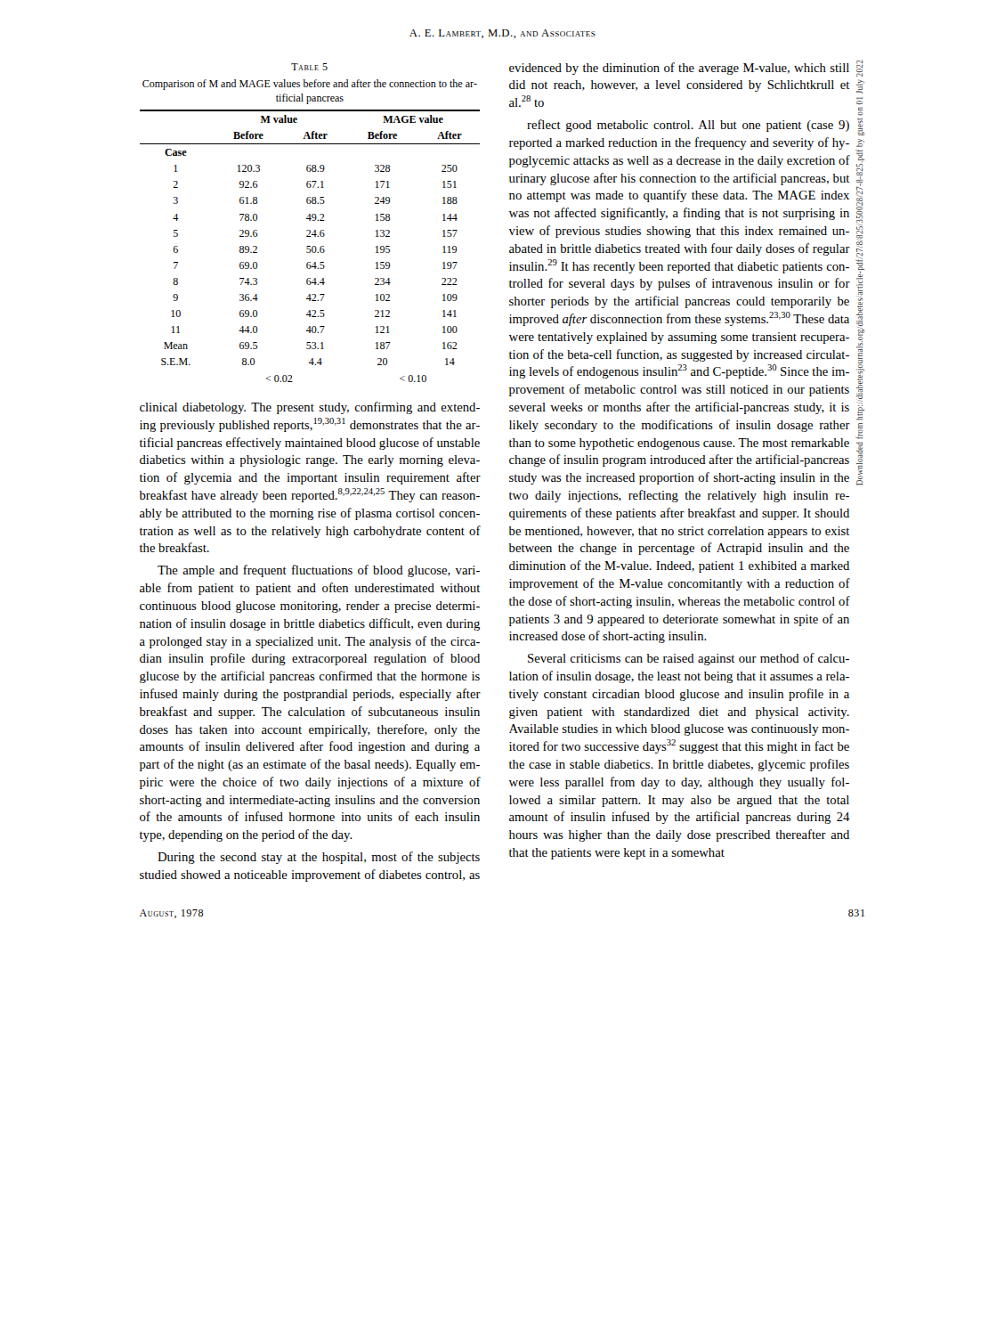A. E. Lambert, M.D., and Associates
Downloaded from http://diabetesjournals.org/diabetes/article-pdf/27/8/825/350028/27-8-825.pdf by guest on 01 July 2022
Table 5 Comparison of M and MAGE values before and after the connection to the artificial pancreas
| | M value | MAGE value |
| --- | --- | --- |
| Before | After | Before | After |
| Case | | | | |
| 1 | 120.3 | 68.9 | 328 | 250 |
| 2 | 92.6 | 67.1 | 171 | 151 |
| 3 | 61.8 | 68.5 | 249 | 188 |
| 4 | 78.0 | 49.2 | 158 | 144 |
| 5 | 29.6 | 24.6 | 132 | 157 |
| 6 | 89.2 | 50.6 | 195 | 119 |
| 7 | 69.0 | 64.5 | 159 | 197 |
| 8 | 74.3 | 64.4 | 234 | 222 |
| 9 | 36.4 | 42.7 | 102 | 109 |
| 10 | 69.0 | 42.5 | 212 | 141 |
| 11 | 44.0 | 40.7 | 121 | 100 |
| Mean | 69.5 | 53.1 | 187 | 162 |
| S.E.M. | 8.0 | 4.4 | 20 | 14 |
| | < 0.02 | < 0.10 |
clinical diabetology. The present study, confirming and extending previously published reports,19,30,31 demonstrates that the artificial pancreas effectively maintained blood glucose of unstable diabetics within a physiologic range. The early morning elevation of glycemia and the important insulin requirement after breakfast have already been reported.8,9,22,24,25 They can reasonably be attributed to the morning rise of plasma cortisol concentration as well as to the relatively high carbohydrate content of the breakfast.
The ample and frequent fluctuations of blood glucose, variable from patient to patient and often underestimated without continuous blood glucose monitoring, render a precise determination of insulin dosage in brittle diabetics difficult, even during a prolonged stay in a specialized unit. The analysis of the circadian insulin profile during extracorporeal regulation of blood glucose by the artificial pancreas confirmed that the hormone is infused mainly during the postprandial periods, especially after breakfast and supper. The calculation of subcutaneous insulin doses has taken into account empirically, therefore, only the amounts of insulin delivered after food ingestion and during a part of the night (as an estimate of the basal needs). Equally empiric were the choice of two daily injections of a mixture of short-acting and intermediate-acting insulins and the conversion of the amounts of infused hormone into units of each insulin type, depending on the period of the day.
During the second stay at the hospital, most of the subjects studied showed a noticeable improvement of diabetes control, as evidenced by the diminution of the average M-value, which still did not reach, however, a level considered by Schlichtkrull et al.28 to
reflect good metabolic control. All but one patient (case 9) reported a marked reduction in the frequency and severity of hypoglycemic attacks as well as a decrease in the daily excretion of urinary glucose after his connection to the artificial pancreas, but no attempt was made to quantify these data. The MAGE index was not affected significantly, a finding that is not surprising in view of previous studies showing that this index remained unabated in brittle diabetics treated with four daily doses of regular insulin.29 It has recently been reported that diabetic patients controlled for several days by pulses of intravenous insulin or for shorter periods by the artificial pancreas could temporarily be improved after disconnection from these systems.23,30 These data were tentatively explained by assuming some transient recuperation of the beta-cell function, as suggested by increased circulating levels of endogenous insulin23 and C-peptide.30 Since the improvement of metabolic control was still noticed in our patients several weeks or months after the artificial-pancreas study, it is likely secondary to the modifications of insulin dosage rather than to some hypothetic endogenous cause. The most remarkable change of insulin program introduced after the artificial-pancreas study was the increased proportion of short-acting insulin in the two daily injections, reflecting the relatively high insulin requirements of these patients after breakfast and supper. It should be mentioned, however, that no strict correlation appears to exist between the change in percentage of Actrapid insulin and the diminution of the M-value. Indeed, patient 1 exhibited a marked improvement of the M-value concomitantly with a reduction of the dose of short-acting insulin, whereas the metabolic control of patients 3 and 9 appeared to deteriorate somewhat in spite of an increased dose of short-acting insulin.
Several criticisms can be raised against our method of calculation of insulin dosage, the least not being that it assumes a relatively constant circadian blood glucose and insulin profile in a given patient with standardized diet and physical activity. Available studies in which blood glucose was continuously monitored for two successive days32 suggest that this might in fact be the case in stable diabetics. In brittle diabetes, glycemic profiles were less parallel from day to day, although they usually followed a similar pattern. It may also be argued that the total amount of insulin infused by the artificial pancreas during 24 hours was higher than the daily dose prescribed thereafter and that the patients were kept in a somewhat
August, 1978 831